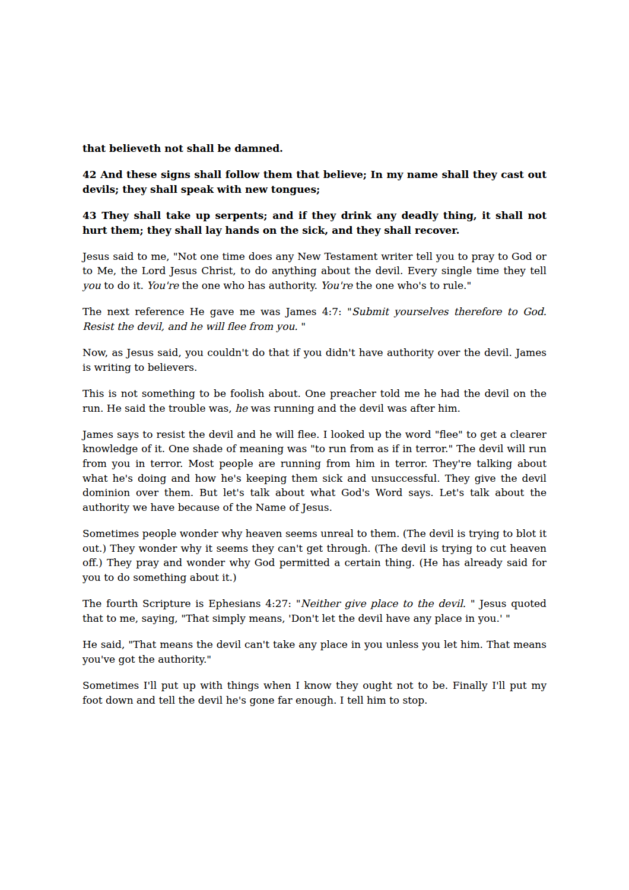that believeth not shall be damned.
42 And these signs shall follow them that believe; In my name shall they cast out devils; they shall speak with new tongues;
43 They shall take up serpents; and if they drink any deadly thing, it shall not hurt them; they shall lay hands on the sick, and they shall recover.
Jesus said to me, "Not one time does any New Testament writer tell you to pray to God or to Me, the Lord Jesus Christ, to do anything about the devil. Every single time they tell you to do it. You're the one who has authority. You're the one who's to rule."
The next reference He gave me was James 4:7: "Submit yourselves therefore to God. Resist the devil, and he will flee from you. "
Now, as Jesus said, you couldn't do that if you didn't have authority over the devil. James is writing to believers.
This is not something to be foolish about. One preacher told me he had the devil on the run. He said the trouble was, he was running and the devil was after him.
James says to resist the devil and he will flee. I looked up the word "flee" to get a clearer knowledge of it. One shade of meaning was "to run from as if in terror." The devil will run from you in terror. Most people are running from him in terror. They're talking about what he's doing and how he's keeping them sick and unsuccessful. They give the devil dominion over them. But let's talk about what God's Word says. Let's talk about the authority we have because of the Name of Jesus.
Sometimes people wonder why heaven seems unreal to them. (The devil is trying to blot it out.) They wonder why it seems they can't get through. (The devil is trying to cut heaven off.) They pray and wonder why God permitted a certain thing. (He has already said for you to do something about it.)
The fourth Scripture is Ephesians 4:27: "Neither give place to the devil. " Jesus quoted that to me, saying, "That simply means, 'Don't let the devil have any place in you.' "
He said, "That means the devil can't take any place in you unless you let him. That means you've got the authority."
Sometimes I'll put up with things when I know they ought not to be. Finally I'll put my foot down and tell the devil he's gone far enough. I tell him to stop.